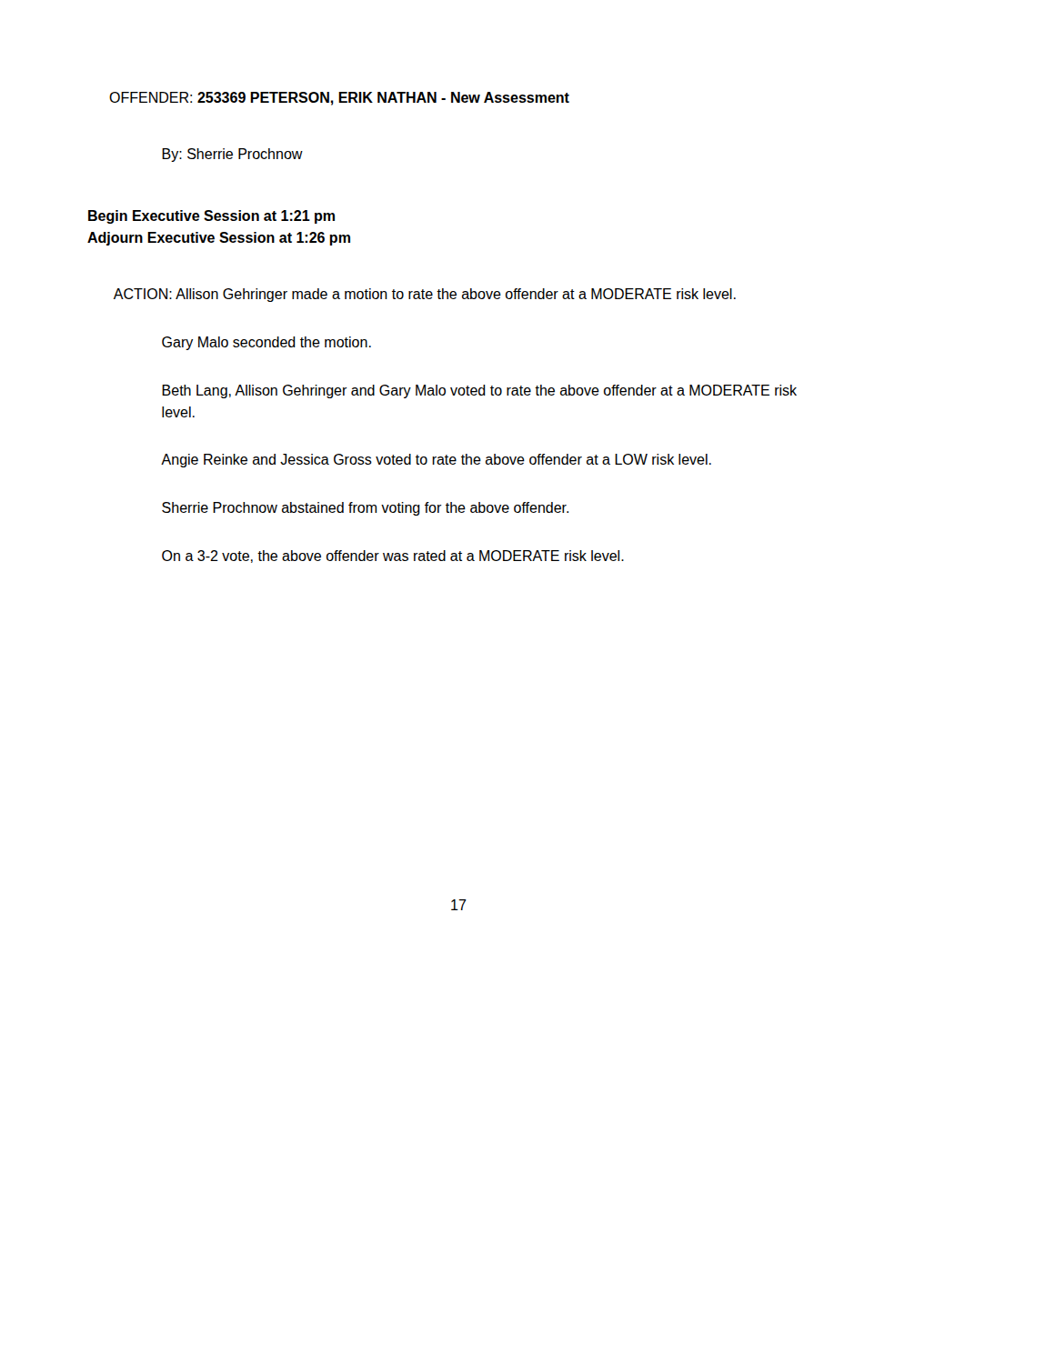OFFENDER: 253369 PETERSON, ERIK NATHAN - New Assessment
By: Sherrie Prochnow
Begin Executive Session at 1:21 pm
Adjourn Executive Session at 1:26 pm
ACTION: Allison Gehringer made a motion to rate the above offender at a MODERATE risk level.
Gary Malo seconded the motion.
Beth Lang, Allison Gehringer and Gary Malo voted to rate the above offender at a MODERATE risk level.
Angie Reinke and Jessica Gross voted to rate the above offender at a LOW risk level.
Sherrie Prochnow abstained from voting for the above offender.
On a 3-2 vote, the above offender was rated at a MODERATE risk level.
17